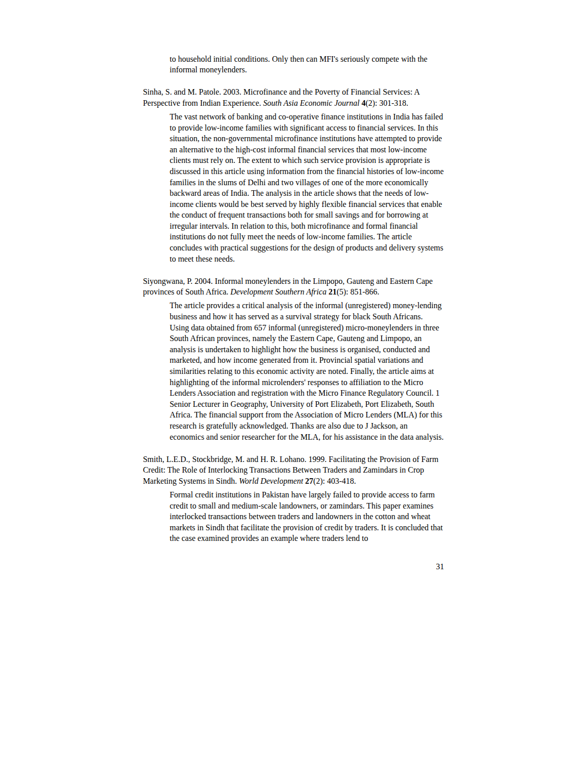to household initial conditions. Only then can MFI's seriously compete with the informal moneylenders.
Sinha, S. and M. Patole. 2003. Microfinance and the Poverty of Financial Services: A Perspective from Indian Experience. South Asia Economic Journal 4(2): 301-318.
The vast network of banking and co-operative finance institutions in India has failed to provide low-income families with significant access to financial services. In this situation, the non-governmental microfinance institutions have attempted to provide an alternative to the high-cost informal financial services that most low-income clients must rely on. The extent to which such service provision is appropriate is discussed in this article using information from the financial histories of low-income families in the slums of Delhi and two villages of one of the more economically backward areas of India. The analysis in the article shows that the needs of low-income clients would be best served by highly flexible financial services that enable the conduct of frequent transactions both for small savings and for borrowing at irregular intervals. In relation to this, both microfinance and formal financial institutions do not fully meet the needs of low-income families. The article concludes with practical suggestions for the design of products and delivery systems to meet these needs.
Siyongwana, P. 2004. Informal moneylenders in the Limpopo, Gauteng and Eastern Cape provinces of South Africa. Development Southern Africa 21(5): 851-866.
The article provides a critical analysis of the informal (unregistered) money-lending business and how it has served as a survival strategy for black South Africans. Using data obtained from 657 informal (unregistered) micro-moneylenders in three South African provinces, namely the Eastern Cape, Gauteng and Limpopo, an analysis is undertaken to highlight how the business is organised, conducted and marketed, and how income generated from it. Provincial spatial variations and similarities relating to this economic activity are noted. Finally, the article aims at highlighting of the informal microlenders' responses to affiliation to the Micro Lenders Association and registration with the Micro Finance Regulatory Council. 1 Senior Lecturer in Geography, University of Port Elizabeth, Port Elizabeth, South Africa. The financial support from the Association of Micro Lenders (MLA) for this research is gratefully acknowledged. Thanks are also due to J Jackson, an economics and senior researcher for the MLA, for his assistance in the data analysis.
Smith, L.E.D., Stockbridge, M. and H. R. Lohano. 1999. Facilitating the Provision of Farm Credit: The Role of Interlocking Transactions Between Traders and Zamindars in Crop Marketing Systems in Sindh. World Development 27(2): 403-418.
Formal credit institutions in Pakistan have largely failed to provide access to farm credit to small and medium-scale landowners, or zamindars. This paper examines interlocked transactions between traders and landowners in the cotton and wheat markets in Sindh that facilitate the provision of credit by traders. It is concluded that the case examined provides an example where traders lend to
31